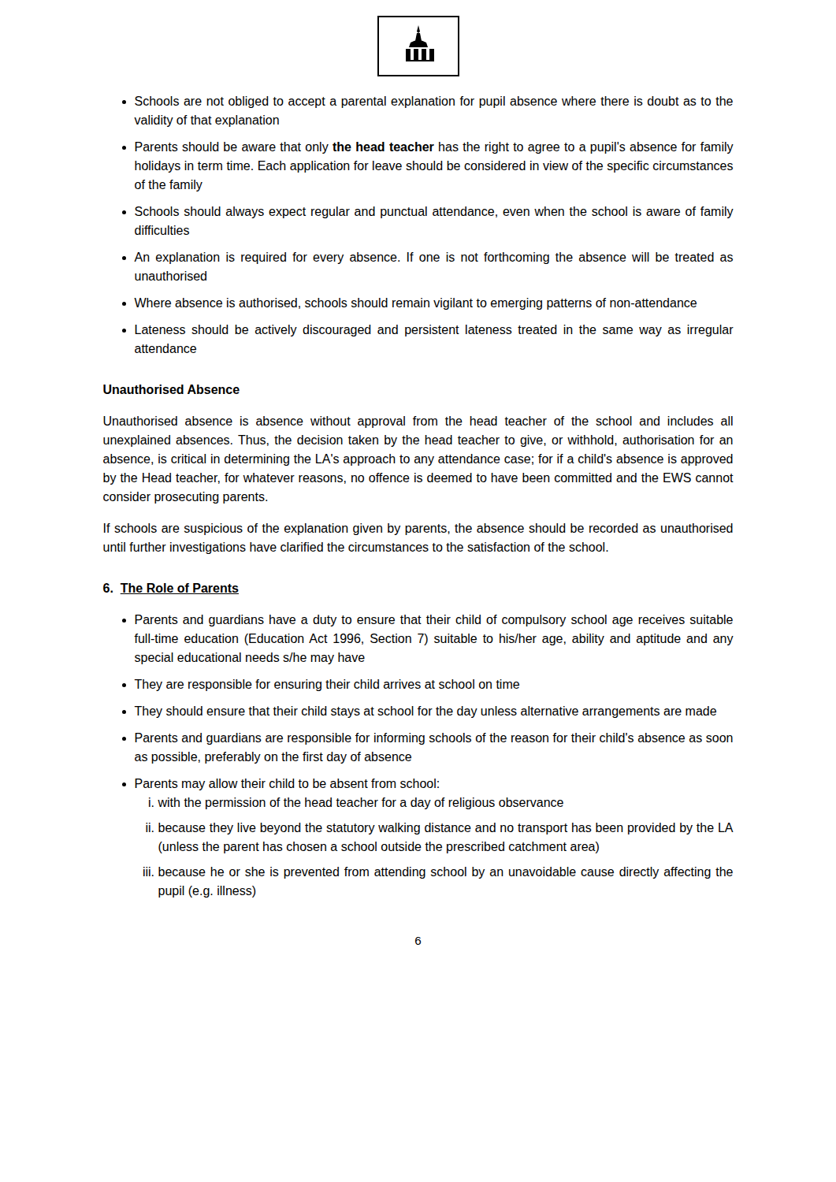Schools are not obliged to accept a parental explanation for pupil absence where there is doubt as to the validity of that explanation
Parents should be aware that only the head teacher has the right to agree to a pupil's absence for family holidays in term time. Each application for leave should be considered in view of the specific circumstances of the family
Schools should always expect regular and punctual attendance, even when the school is aware of family difficulties
An explanation is required for every absence. If one is not forthcoming the absence will be treated as unauthorised
Where absence is authorised, schools should remain vigilant to emerging patterns of non-attendance
Lateness should be actively discouraged and persistent lateness treated in the same way as irregular attendance
Unauthorised Absence
Unauthorised absence is absence without approval from the head teacher of the school and includes all unexplained absences. Thus, the decision taken by the head teacher to give, or withhold, authorisation for an absence, is critical in determining the LA's approach to any attendance case; for if a child's absence is approved by the Head teacher, for whatever reasons, no offence is deemed to have been committed and the EWS cannot consider prosecuting parents.
If schools are suspicious of the explanation given by parents, the absence should be recorded as unauthorised until further investigations have clarified the circumstances to the satisfaction of the school.
6. The Role of Parents
Parents and guardians have a duty to ensure that their child of compulsory school age receives suitable full-time education (Education Act 1996, Section 7) suitable to his/her age, ability and aptitude and any special educational needs s/he may have
They are responsible for ensuring their child arrives at school on time
They should ensure that their child stays at school for the day unless alternative arrangements are made
Parents and guardians are responsible for informing schools of the reason for their child's absence as soon as possible, preferably on the first day of absence
Parents may allow their child to be absent from school:
with the permission of the head teacher for a day of religious observance
because they live beyond the statutory walking distance and no transport has been provided by the LA (unless the parent has chosen a school outside the prescribed catchment area)
because he or she is prevented from attending school by an unavoidable cause directly affecting the pupil (e.g. illness)
6